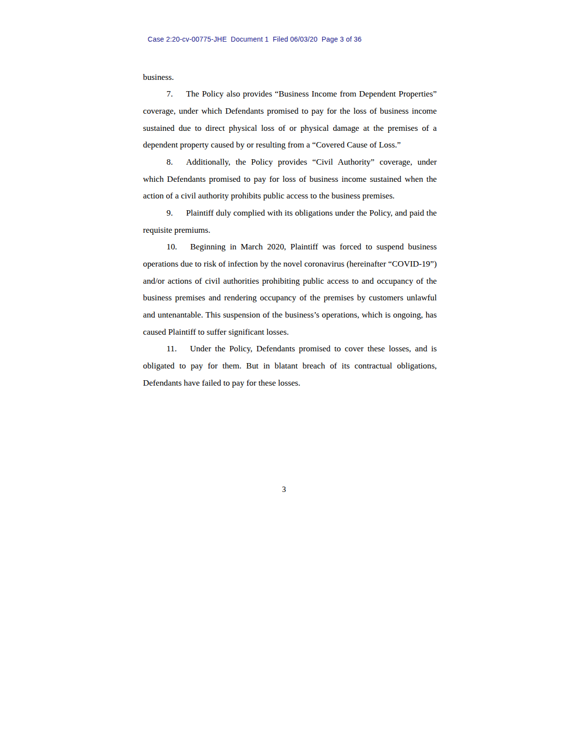Case 2:20-cv-00775-JHE Document 1 Filed 06/03/20 Page 3 of 36
business.
7. The Policy also provides “Business Income from Dependent Properties” coverage, under which Defendants promised to pay for the loss of business income sustained due to direct physical loss of or physical damage at the premises of a dependent property caused by or resulting from a “Covered Cause of Loss.”
8. Additionally, the Policy provides “Civil Authority” coverage, under which Defendants promised to pay for loss of business income sustained when the action of a civil authority prohibits public access to the business premises.
9. Plaintiff duly complied with its obligations under the Policy, and paid the requisite premiums.
10. Beginning in March 2020, Plaintiff was forced to suspend business operations due to risk of infection by the novel coronavirus (hereinafter “COVID-19”) and/or actions of civil authorities prohibiting public access to and occupancy of the business premises and rendering occupancy of the premises by customers unlawful and untenantable. This suspension of the business’s operations, which is ongoing, has caused Plaintiff to suffer significant losses.
11. Under the Policy, Defendants promised to cover these losses, and is obligated to pay for them. But in blatant breach of its contractual obligations, Defendants have failed to pay for these losses.
3